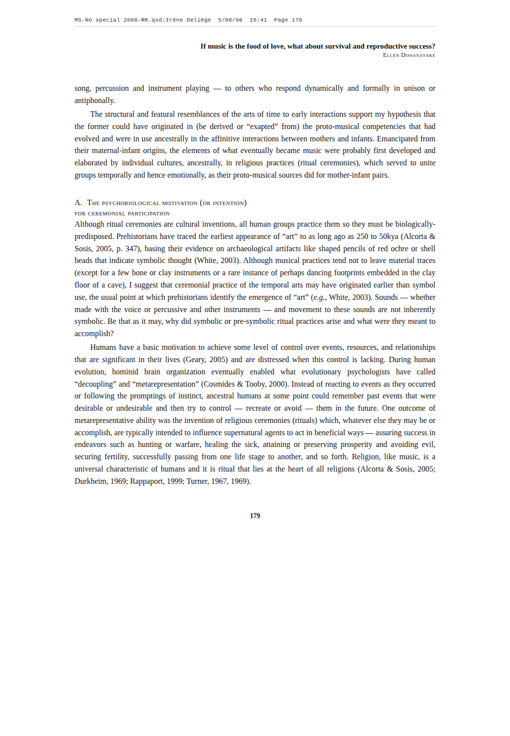MS-No special 2008-RR.qxd:Irène Deliège 5/06/08 15:41 Page 179
If music is the food of love, what about survival and reproductive success?
Ellen Dissanayake
song, percussion and instrument playing — to others who respond dynamically and formally in unison or antiphonally.
The structural and featural resemblances of the arts of time to early interactions support my hypothesis that the former could have originated in (be derived or “exapted” from) the proto-musical competencies that had evolved and were in use ancestrally in the affinitive interactions between mothers and infants. Emancipated from their maternal-infant origins, the elements of what eventually became music were probably first developed and elaborated by individual cultures, ancestrally, in religious practices (ritual ceremonies), which served to unite groups temporally and hence emotionally, as their proto-musical sources did for mother-infant pairs.
A. The psychobiological motivation (or intention)
for ceremonial participation
Although ritual ceremonies are cultural inventions, all human groups practice them so they must be biologically-predisposed. Prehistorians have traced the earliest appearance of “art” to as long ago as 250 to 50kya (Alcorta & Sosis, 2005, p. 347), basing their evidence on archaeological artifacts like shaped pencils of red ochre or shell beads that indicate symbolic thought (White, 2003). Although musical practices tend not to leave material traces (except for a few bone or clay instruments or a rare instance of perhaps dancing footprints embedded in the clay floor of a cave), I suggest that ceremonial practice of the temporal arts may have originated earlier than symbol use, the usual point at which prehistorians identify the emergence of “art” (e.g., White, 2003). Sounds — whether made with the voice or percussive and other instruments — and movement to these sounds are not inherently symbolic. Be that as it may, why did symbolic or pre-symbolic ritual practices arise and what were they meant to accomplish?
Humans have a basic motivation to achieve some level of control over events, resources, and relationships that are significant in their lives (Geary, 2005) and are distressed when this control is lacking. During human evolution, hominid brain organization eventually enabled what evolutionary psychologists have called “decoupling” and “metarepresentation” (Cosmides & Tooby, 2000). Instead of reacting to events as they occurred or following the promptings of instinct, ancestral humans at some point could remember past events that were desirable or undesirable and then try to control — recreate or avoid — them in the future. One outcome of metarepresentative ability was the invention of religious ceremonies (rituals) which, whatever else they may be or accomplish, are typically intended to influence supernatural agents to act in beneficial ways — assuring success in endeavors such as hunting or warfare, healing the sick, attaining or preserving prosperity and avoiding evil, securing fertility, successfully passing from one life stage to another, and so forth. Religion, like music, is a universal characteristic of humans and it is ritual that lies at the heart of all religions (Alcorta & Sosis, 2005; Durkheim, 1969; Rappaport, 1999; Turner, 1967, 1969).
179